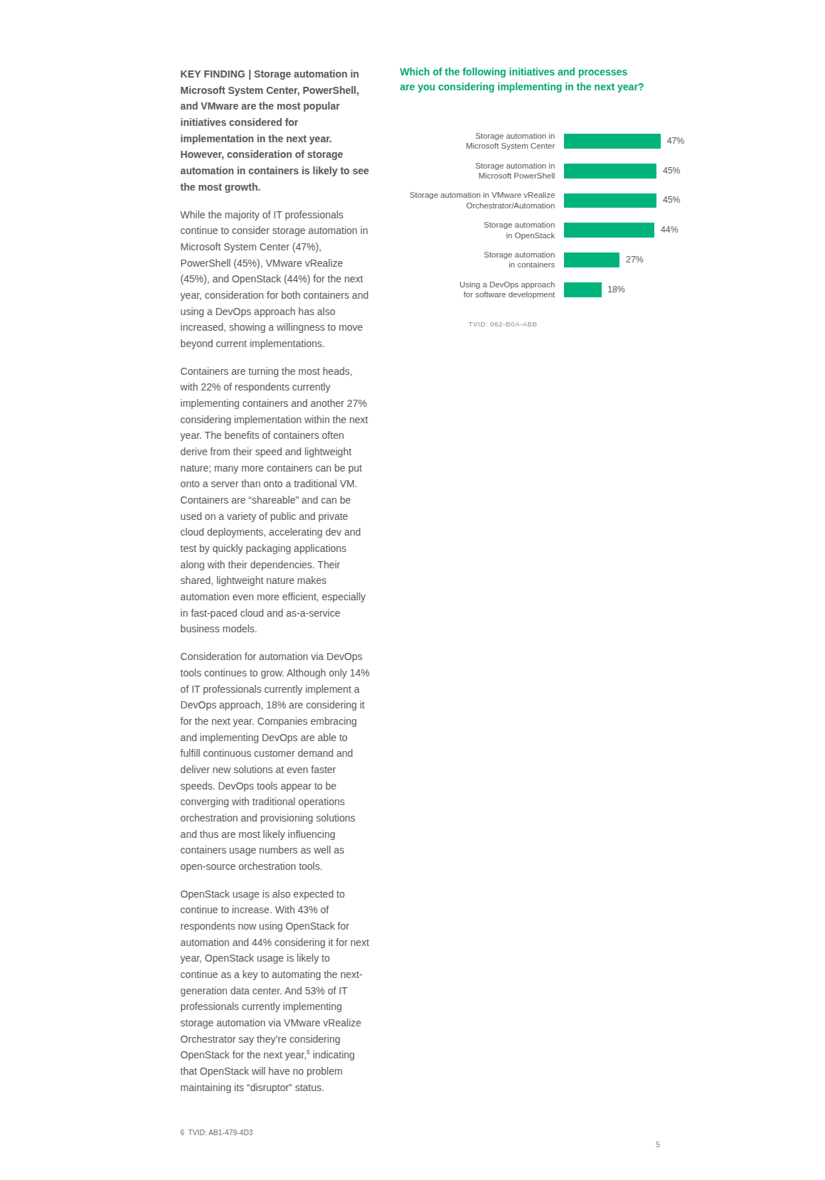KEY FINDING | Storage automation in Microsoft System Center, PowerShell, and VMware are the most popular initiatives considered for implementation in the next year. However, consideration of storage automation in containers is likely to see the most growth.
While the majority of IT professionals continue to consider storage automation in Microsoft System Center (47%), PowerShell (45%), VMware vRealize (45%), and OpenStack (44%) for the next year, consideration for both containers and using a DevOps approach has also increased, showing a willingness to move beyond current implementations.
Containers are turning the most heads, with 22% of respondents currently implementing containers and another 27% considering implementation within the next year. The benefits of containers often derive from their speed and lightweight nature; many more containers can be put onto a server than onto a traditional VM. Containers are “shareable” and can be used on a variety of public and private cloud deployments, accelerating dev and test by quickly packaging applications along with their dependencies. Their shared, lightweight nature makes automation even more efficient, especially in fast-paced cloud and as-a-service business models.
Consideration for automation via DevOps tools continues to grow. Although only 14% of IT professionals currently implement a DevOps approach, 18% are considering it for the next year. Companies embracing and implementing DevOps are able to fulfill continuous customer demand and deliver new solutions at even faster speeds. DevOps tools appear to be converging with traditional operations orchestration and provisioning solutions and thus are most likely influencing containers usage numbers as well as open-source orchestration tools.
OpenStack usage is also expected to continue to increase. With 43% of respondents now using OpenStack for automation and 44% considering it for next year, OpenStack usage is likely to continue as a key to automating the next-generation data center. And 53% of IT professionals currently implementing storage automation via VMware vRealize Orchestrator say they’re considering OpenStack for the next year,6 indicating that OpenStack will have no problem maintaining its “disruptor” status.
Which of the following initiatives and processes are you considering implementing in the next year?
Storage automation in
Microsoft System Center
47%
Storage automation in
Microsoft PowerShell
45%
Storage automation in VMware vRealize
Orchestrator/Automation
45%
Storage automation
in OpenStack
44%
Storage automation
in containers
27%
Using a DevOps approach
for software development
18%
TVID: 062-B0A-ABB
6 TVID: AB1-479-4D3
5